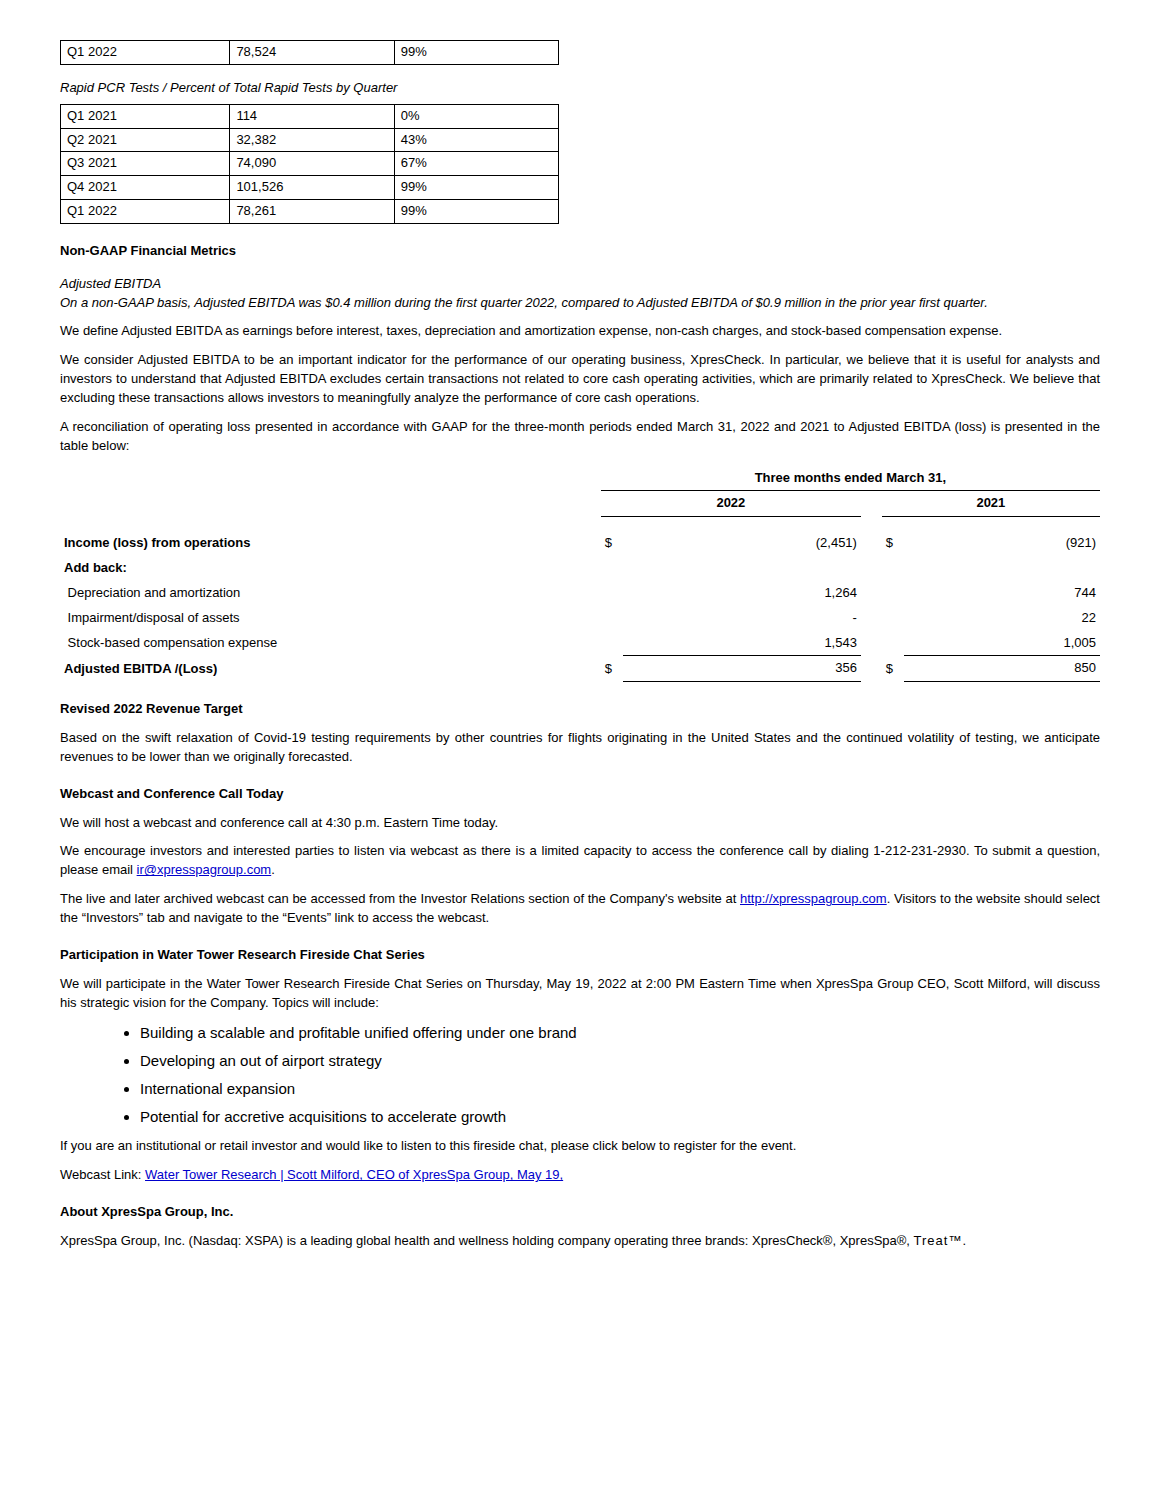| Q1 2022 | 78,524 | 99% |
Rapid PCR Tests / Percent of Total Rapid Tests by Quarter
| Q1 2021 | 114 | 0% |
| Q2 2021 | 32,382 | 43% |
| Q3 2021 | 74,090 | 67% |
| Q4 2021 | 101,526 | 99% |
| Q1 2022 | 78,261 | 99% |
Non-GAAP Financial Metrics
Adjusted EBITDA
On a non-GAAP basis, Adjusted EBITDA was $0.4 million during the first quarter 2022, compared to Adjusted EBITDA of $0.9 million in the prior year first quarter.
We define Adjusted EBITDA as earnings before interest, taxes, depreciation and amortization expense, non-cash charges, and stock-based compensation expense.
We consider Adjusted EBITDA to be an important indicator for the performance of our operating business, XpresCheck. In particular, we believe that it is useful for analysts and investors to understand that Adjusted EBITDA excludes certain transactions not related to core cash operating activities, which are primarily related to XpresCheck. We believe that excluding these transactions allows investors to meaningfully analyze the performance of core cash operations.
A reconciliation of operating loss presented in accordance with GAAP for the three-month periods ended March 31, 2022 and 2021 to Adjusted EBITDA (loss) is presented in the table below:
| | Three months ended March 31, |
| | 2022 | | 2021 |
| Income (loss) from operations | $ | (2,451) | | $ | (921) |
| Add back: | | | | | |
| Depreciation and amortization | | 1,264 | | | 744 |
| Impairment/disposal of assets | | - | | | 22 |
| Stock-based compensation expense | | 1,543 | | | 1,005 |
| Adjusted EBITDA /(Loss) | $ | 356 | | $ | 850 |
Revised 2022 Revenue Target
Based on the swift relaxation of Covid-19 testing requirements by other countries for flights originating in the United States and the continued volatility of testing, we anticipate revenues to be lower than we originally forecasted.
Webcast and Conference Call Today
We will host a webcast and conference call at 4:30 p.m. Eastern Time today.
We encourage investors and interested parties to listen via webcast as there is a limited capacity to access the conference call by dialing 1-212-231-2930. To submit a question, please email ir@xpresspagroup.com.
The live and later archived webcast can be accessed from the Investor Relations section of the Company's website at http://xpresspagroup.com. Visitors to the website should select the “Investors” tab and navigate to the “Events” link to access the webcast.
Participation in Water Tower Research Fireside Chat Series
We will participate in the Water Tower Research Fireside Chat Series on Thursday, May 19, 2022 at 2:00 PM Eastern Time when XpresSpa Group CEO, Scott Milford, will discuss his strategic vision for the Company. Topics will include:
Building a scalable and profitable unified offering under one brand
Developing an out of airport strategy
International expansion
Potential for accretive acquisitions to accelerate growth
If you are an institutional or retail investor and would like to listen to this fireside chat, please click below to register for the event.
Webcast Link: Water Tower Research | Scott Milford, CEO of XpresSpa Group, May 19,
About XpresSpa Group, Inc.
XpresSpa Group, Inc. (Nasdaq: XSPA) is a leading global health and wellness holding company operating three brands: XpresCheck®, XpresSpa®, Treat™.